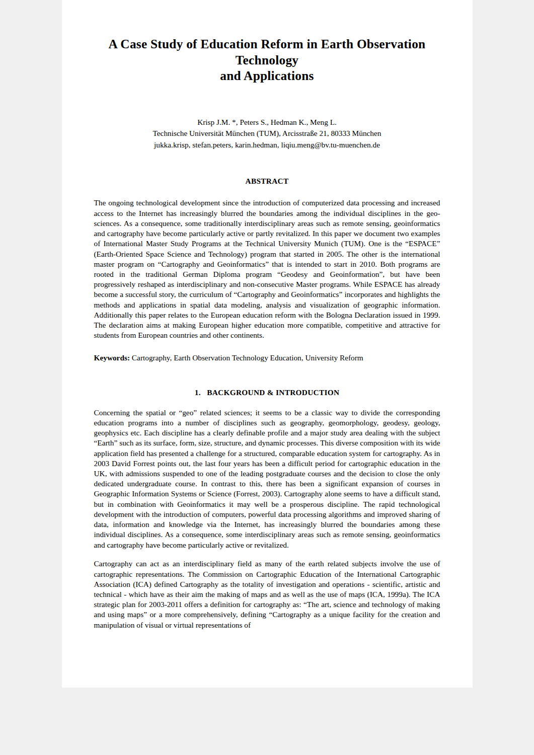A Case Study of Education Reform in Earth Observation Technology
and Applications
Krisp J.M. *, Peters S., Hedman K., Meng L.
Technische Universität München (TUM), Arcisstraße 21, 80333 München
jukka.krisp, stefan.peters, karin.hedman, liqiu.meng@bv.tu-muenchen.de
ABSTRACT
The ongoing technological development since the introduction of computerized data processing and increased access to the Internet has increasingly blurred the boundaries among the individual disciplines in the geo-sciences. As a consequence, some traditionally interdisciplinary areas such as remote sensing, geoinformatics and cartography have become particularly active or partly revitalized. In this paper we document two examples of International Master Study Programs at the Technical University Munich (TUM). One is the “ESPACE” (Earth-Oriented Space Science and Technology) program that started in 2005. The other is the international master program on “Cartography and Geoinformatics” that is intended to start in 2010. Both programs are rooted in the traditional German Diploma program “Geodesy and Geoinformation”, but have been progressively reshaped as interdisciplinary and non-consecutive Master programs. While ESPACE has already become a successful story, the curriculum of “Cartography and Geoinformatics” incorporates and highlights the methods and applications in spatial data modeling, analysis and visualization of geographic information. Additionally this paper relates to the European education reform with the Bologna Declaration issued in 1999. The declaration aims at making European higher education more compatible, competitive and attractive for students from European countries and other continents.
Keywords: Cartography, Earth Observation Technology Education, University Reform
1. BACKGROUND & INTRODUCTION
Concerning the spatial or “geo” related sciences; it seems to be a classic way to divide the corresponding education programs into a number of disciplines such as geography, geomorphology, geodesy, geology, geophysics etc. Each discipline has a clearly definable profile and a major study area dealing with the subject “Earth” such as its surface, form, size, structure, and dynamic processes. This diverse composition with its wide application field has presented a challenge for a structured, comparable education system for cartography. As in 2003 David Forrest points out, the last four years has been a difficult period for cartographic education in the UK, with admissions suspended to one of the leading postgraduate courses and the decision to close the only dedicated undergraduate course. In contrast to this, there has been a significant expansion of courses in Geographic Information Systems or Science (Forrest, 2003). Cartography alone seems to have a difficult stand, but in combination with Geoinformatics it may well be a prosperous discipline. The rapid technological development with the introduction of computers, powerful data processing algorithms and improved sharing of data, information and knowledge via the Internet, has increasingly blurred the boundaries among these individual disciplines. As a consequence, some interdisciplinary areas such as remote sensing, geoinformatics and cartography have become particularly active or revitalized.
Cartography can act as an interdisciplinary field as many of the earth related subjects involve the use of cartographic representations. The Commission on Cartographic Education of the International Cartographic Association (ICA) defined Cartography as the totality of investigation and operations - scientific, artistic and technical - which have as their aim the making of maps and as well as the use of maps (ICA, 1999a). The ICA strategic plan for 2003-2011 offers a definition for cartography as: “The art, science and technology of making and using maps” or a more comprehensively, defining “Cartography as a unique facility for the creation and manipulation of visual or virtual representations of